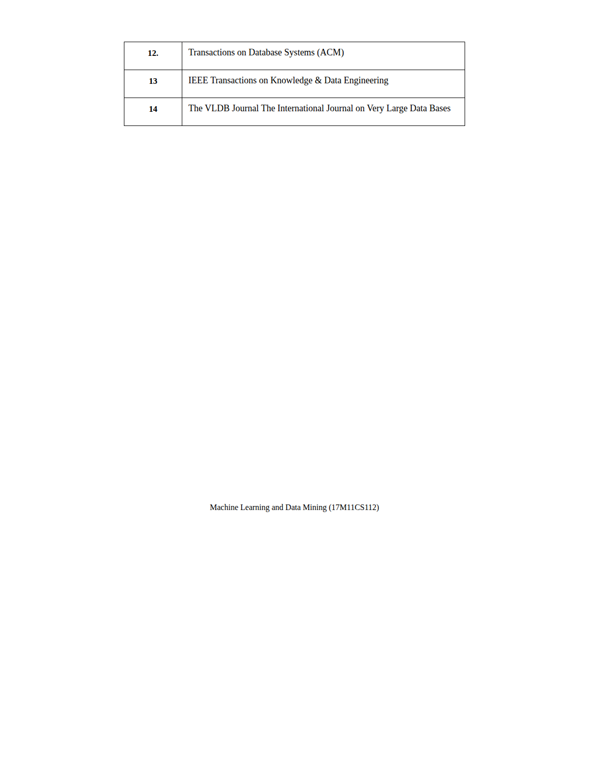| 12. | Transactions on Database Systems (ACM) |
| 13 | IEEE Transactions on Knowledge & Data Engineering |
| 14 | The VLDB Journal The International Journal on Very Large Data Bases |
Machine Learning and Data Mining (17M11CS112)